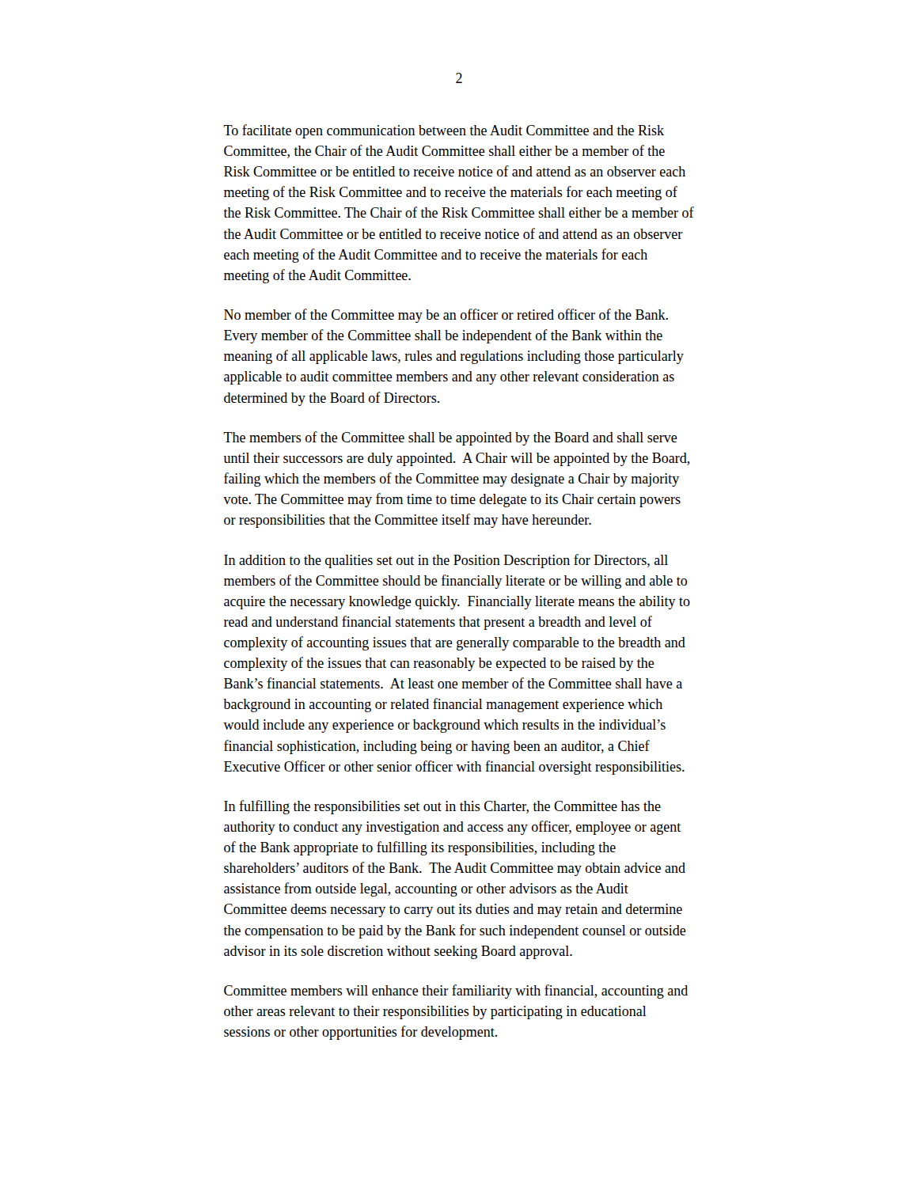2
To facilitate open communication between the Audit Committee and the Risk Committee, the Chair of the Audit Committee shall either be a member of the Risk Committee or be entitled to receive notice of and attend as an observer each meeting of the Risk Committee and to receive the materials for each meeting of the Risk Committee. The Chair of the Risk Committee shall either be a member of the Audit Committee or be entitled to receive notice of and attend as an observer each meeting of the Audit Committee and to receive the materials for each meeting of the Audit Committee.
No member of the Committee may be an officer or retired officer of the Bank. Every member of the Committee shall be independent of the Bank within the meaning of all applicable laws, rules and regulations including those particularly applicable to audit committee members and any other relevant consideration as determined by the Board of Directors.
The members of the Committee shall be appointed by the Board and shall serve until their successors are duly appointed. A Chair will be appointed by the Board, failing which the members of the Committee may designate a Chair by majority vote. The Committee may from time to time delegate to its Chair certain powers or responsibilities that the Committee itself may have hereunder.
In addition to the qualities set out in the Position Description for Directors, all members of the Committee should be financially literate or be willing and able to acquire the necessary knowledge quickly. Financially literate means the ability to read and understand financial statements that present a breadth and level of complexity of accounting issues that are generally comparable to the breadth and complexity of the issues that can reasonably be expected to be raised by the Bank’s financial statements. At least one member of the Committee shall have a background in accounting or related financial management experience which would include any experience or background which results in the individual’s financial sophistication, including being or having been an auditor, a Chief Executive Officer or other senior officer with financial oversight responsibilities.
In fulfilling the responsibilities set out in this Charter, the Committee has the authority to conduct any investigation and access any officer, employee or agent of the Bank appropriate to fulfilling its responsibilities, including the shareholders’ auditors of the Bank. The Audit Committee may obtain advice and assistance from outside legal, accounting or other advisors as the Audit Committee deems necessary to carry out its duties and may retain and determine the compensation to be paid by the Bank for such independent counsel or outside advisor in its sole discretion without seeking Board approval.
Committee members will enhance their familiarity with financial, accounting and other areas relevant to their responsibilities by participating in educational sessions or other opportunities for development.